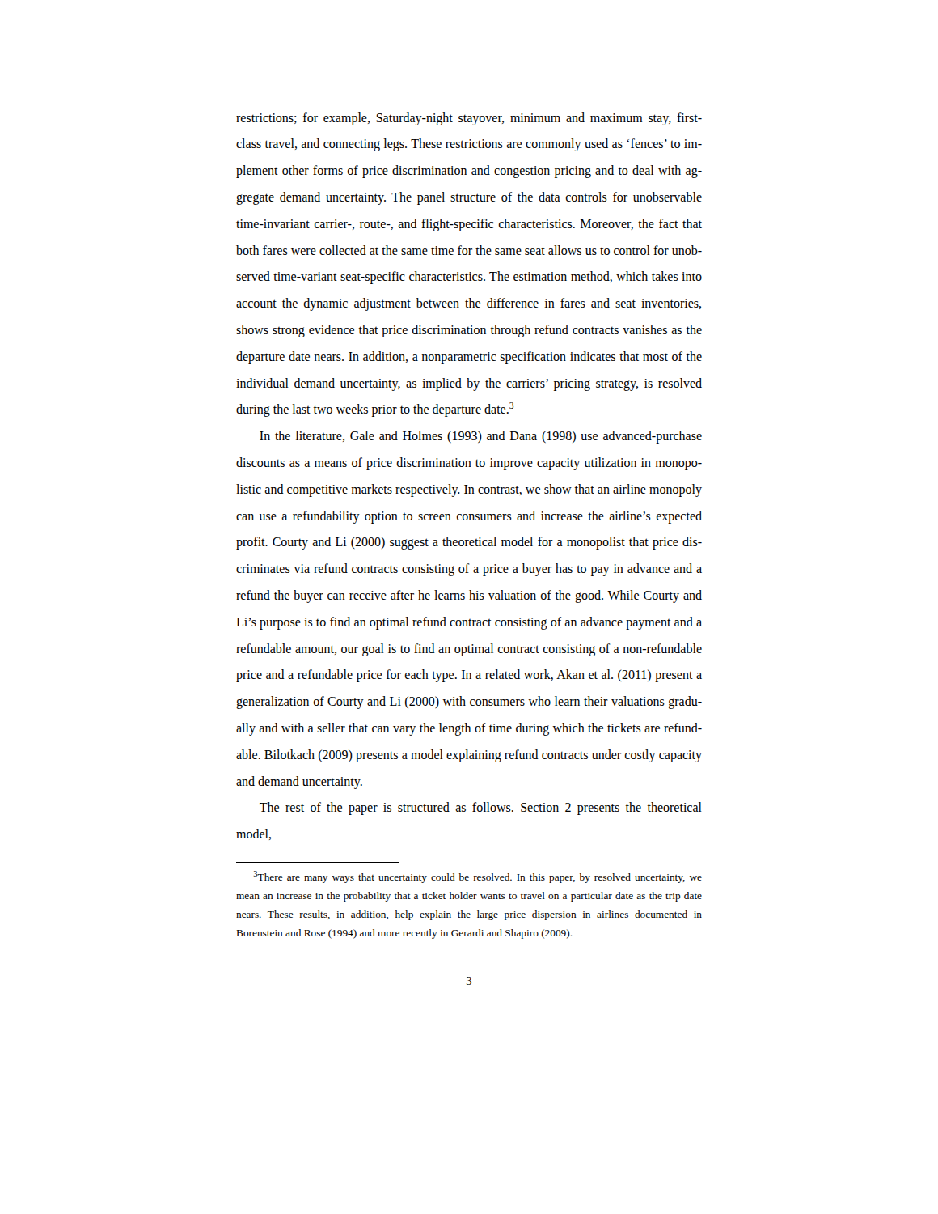restrictions; for example, Saturday-night stayover, minimum and maximum stay, first-class travel, and connecting legs. These restrictions are commonly used as ‘fences’ to implement other forms of price discrimination and congestion pricing and to deal with aggregate demand uncertainty. The panel structure of the data controls for unobservable time-invariant carrier-, route-, and flight-specific characteristics. Moreover, the fact that both fares were collected at the same time for the same seat allows us to control for unobserved time-variant seat-specific characteristics. The estimation method, which takes into account the dynamic adjustment between the difference in fares and seat inventories, shows strong evidence that price discrimination through refund contracts vanishes as the departure date nears. In addition, a nonparametric specification indicates that most of the individual demand uncertainty, as implied by the carriers’ pricing strategy, is resolved during the last two weeks prior to the departure date.3
In the literature, Gale and Holmes (1993) and Dana (1998) use advanced-purchase discounts as a means of price discrimination to improve capacity utilization in monopolistic and competitive markets respectively. In contrast, we show that an airline monopoly can use a refundability option to screen consumers and increase the airline’s expected profit. Courty and Li (2000) suggest a theoretical model for a monopolist that price discriminates via refund contracts consisting of a price a buyer has to pay in advance and a refund the buyer can receive after he learns his valuation of the good. While Courty and Li’s purpose is to find an optimal refund contract consisting of an advance payment and a refundable amount, our goal is to find an optimal contract consisting of a non-refundable price and a refundable price for each type. In a related work, Akan et al. (2011) present a generalization of Courty and Li (2000) with consumers who learn their valuations gradually and with a seller that can vary the length of time during which the tickets are refundable. Bilotkach (2009) presents a model explaining refund contracts under costly capacity and demand uncertainty.
The rest of the paper is structured as follows. Section 2 presents the theoretical model,
3There are many ways that uncertainty could be resolved. In this paper, by resolved uncertainty, we mean an increase in the probability that a ticket holder wants to travel on a particular date as the trip date nears. These results, in addition, help explain the large price dispersion in airlines documented in Borenstein and Rose (1994) and more recently in Gerardi and Shapiro (2009).
3